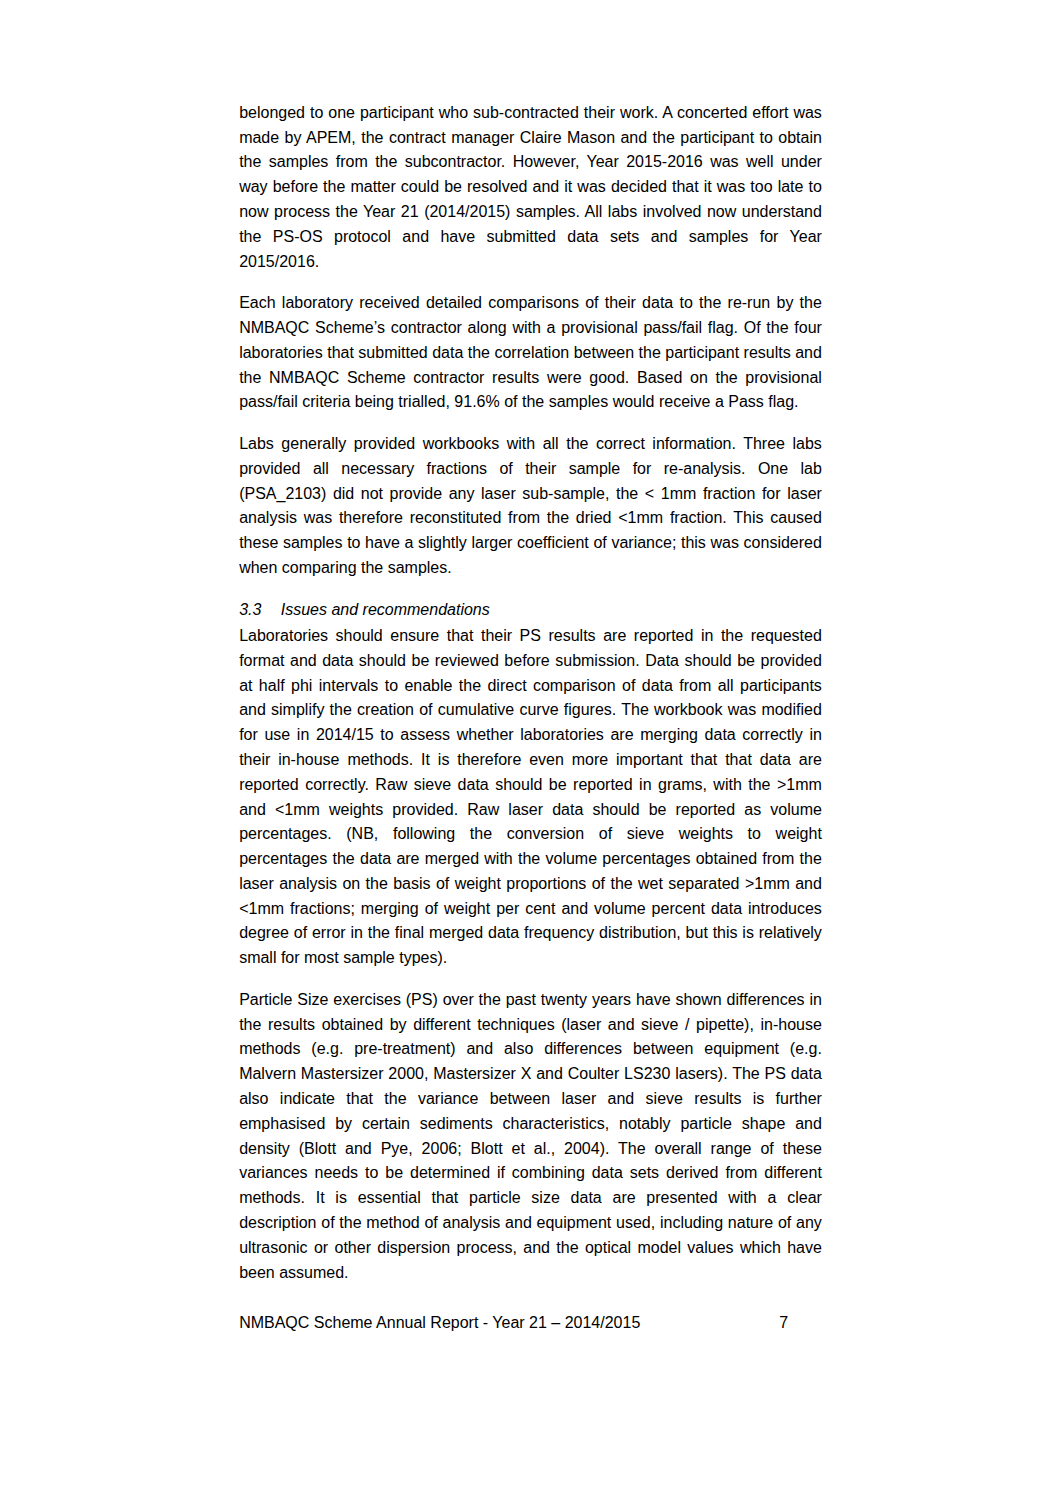belonged to one participant who sub-contracted their work. A concerted effort was made by APEM, the contract manager Claire Mason and the participant to obtain the samples from the subcontractor. However, Year 2015-2016 was well under way before the matter could be resolved and it was decided that it was too late to now process the Year 21 (2014/2015) samples. All labs involved now understand the PS-OS protocol and have submitted data sets and samples for Year 2015/2016.
Each laboratory received detailed comparisons of their data to the re-run by the NMBAQC Scheme’s contractor along with a provisional pass/fail flag. Of the four laboratories that submitted data the correlation between the participant results and the NMBAQC Scheme contractor results were good. Based on the provisional pass/fail criteria being trialled, 91.6% of the samples would receive a Pass flag.
Labs generally provided workbooks with all the correct information. Three labs provided all necessary fractions of their sample for re-analysis. One lab (PSA_2103) did not provide any laser sub-sample, the < 1mm fraction for laser analysis was therefore reconstituted from the dried <1mm fraction. This caused these samples to have a slightly larger coefficient of variance; this was considered when comparing the samples.
3.3 Issues and recommendations
Laboratories should ensure that their PS results are reported in the requested format and data should be reviewed before submission. Data should be provided at half phi intervals to enable the direct comparison of data from all participants and simplify the creation of cumulative curve figures. The workbook was modified for use in 2014/15 to assess whether laboratories are merging data correctly in their in-house methods. It is therefore even more important that that data are reported correctly. Raw sieve data should be reported in grams, with the >1mm and <1mm weights provided. Raw laser data should be reported as volume percentages. (NB, following the conversion of sieve weights to weight percentages the data are merged with the volume percentages obtained from the laser analysis on the basis of weight proportions of the wet separated >1mm and <1mm fractions; merging of weight per cent and volume percent data introduces degree of error in the final merged data frequency distribution, but this is relatively small for most sample types).
Particle Size exercises (PS) over the past twenty years have shown differences in the results obtained by different techniques (laser and sieve / pipette), in-house methods (e.g. pre-treatment) and also differences between equipment (e.g. Malvern Mastersizer 2000, Mastersizer X and Coulter LS230 lasers). The PS data also indicate that the variance between laser and sieve results is further emphasised by certain sediments characteristics, notably particle shape and density (Blott and Pye, 2006; Blott et al., 2004). The overall range of these variances needs to be determined if combining data sets derived from different methods. It is essential that particle size data are presented with a clear description of the method of analysis and equipment used, including nature of any ultrasonic or other dispersion process, and the optical model values which have been assumed.
NMBAQC Scheme Annual Report - Year 21 – 2014/2015 7